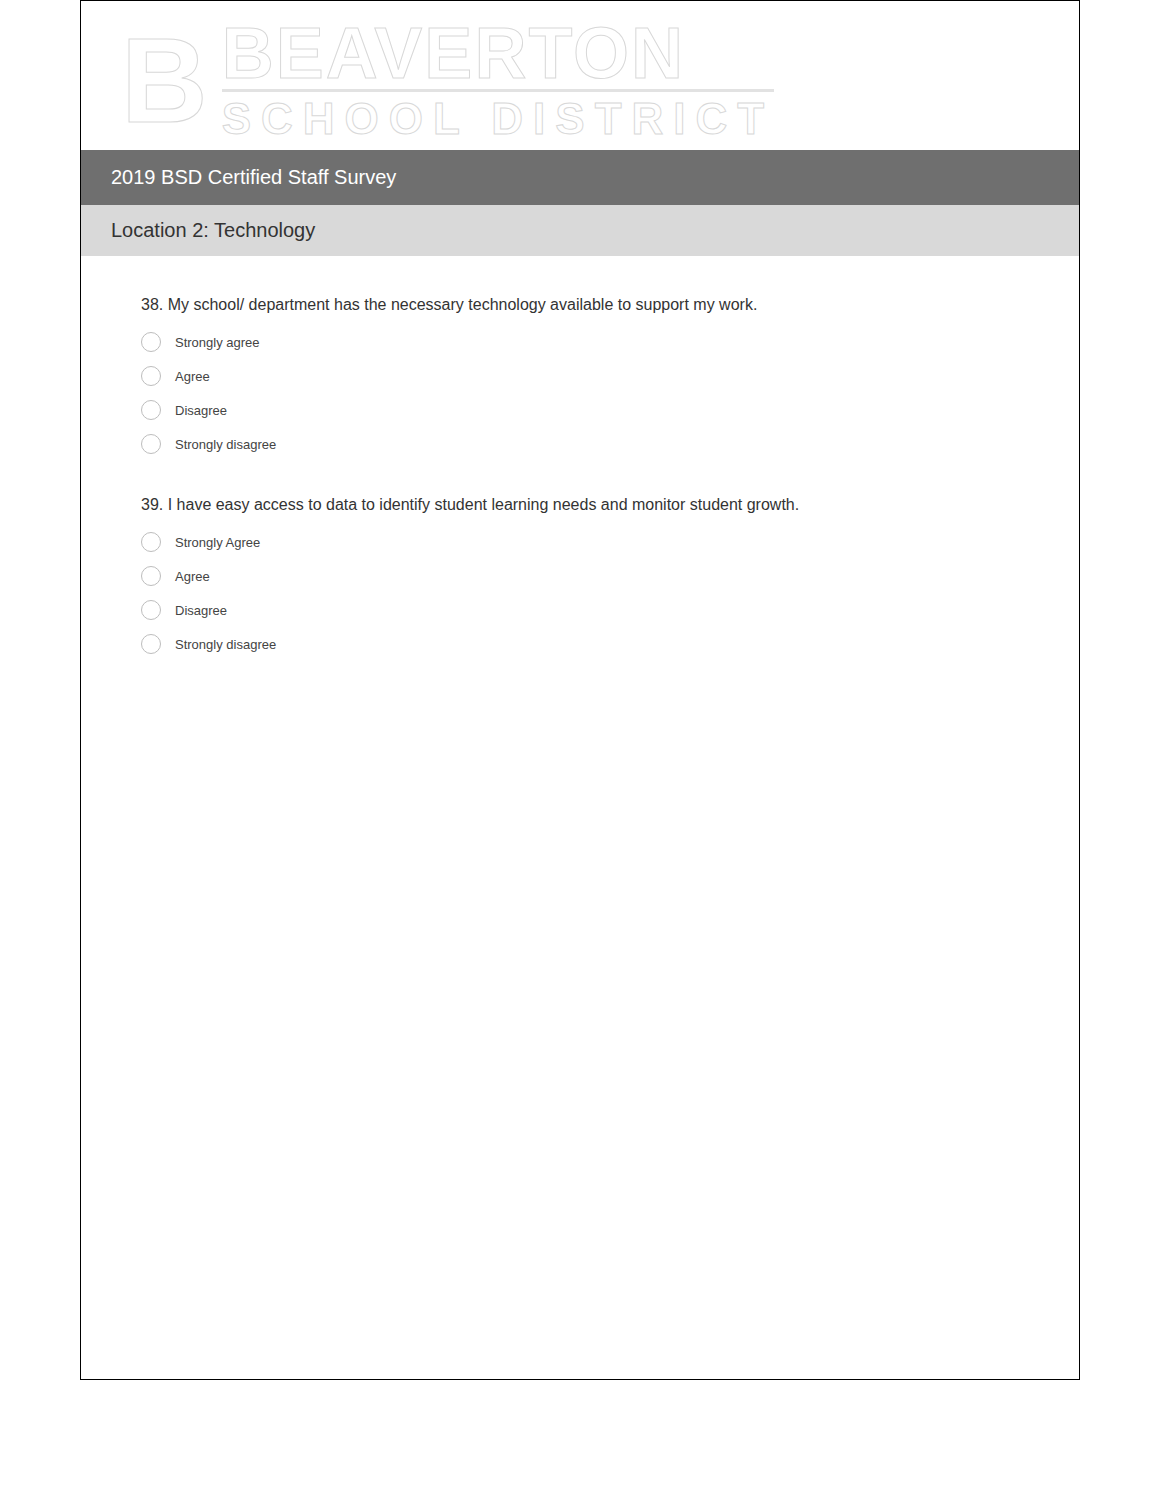B
BEAVERTON
SCHOOL DISTRICT
2019 BSD Certified Staff Survey
Location 2: Technology
38. My school/ department has the necessary technology available to support my work.
Strongly agree
Agree
Disagree
Strongly disagree
39. I have easy access to data to identify student learning needs and monitor student growth.
Strongly Agree
Agree
Disagree
Strongly disagree